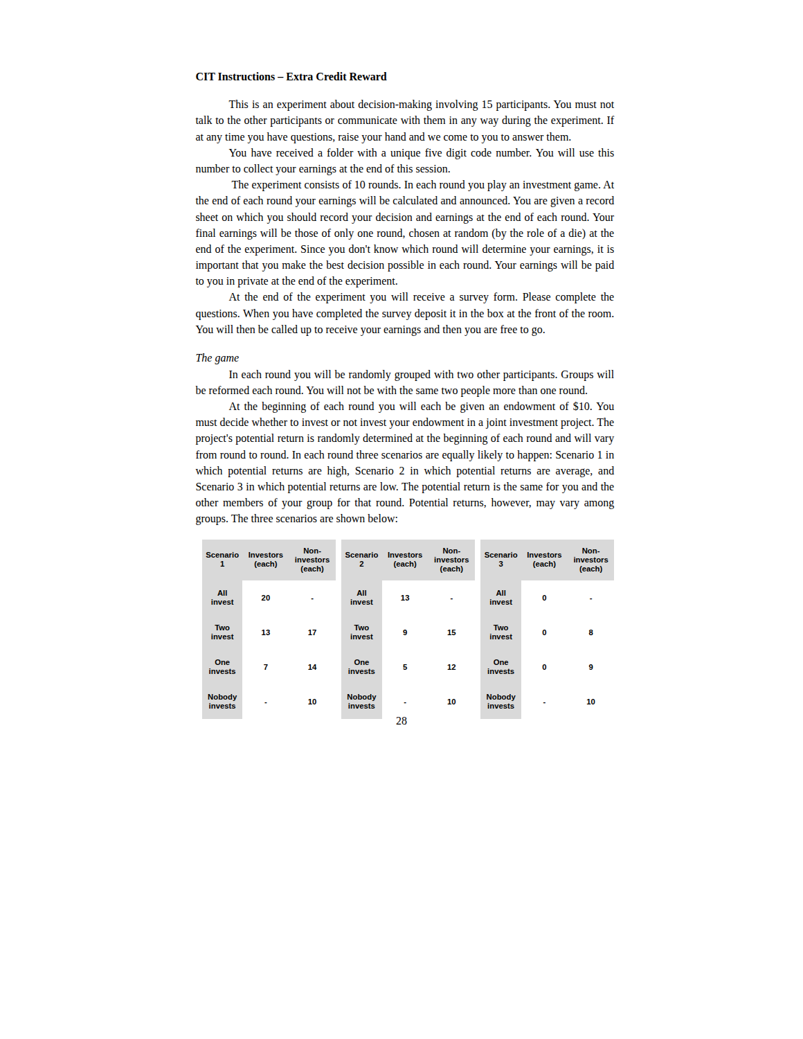CIT Instructions – Extra Credit Reward
This is an experiment about decision-making involving 15 participants. You must not talk to the other participants or communicate with them in any way during the experiment. If at any time you have questions, raise your hand and we come to you to answer them.
You have received a folder with a unique five digit code number. You will use this number to collect your earnings at the end of this session.
The experiment consists of 10 rounds. In each round you play an investment game. At the end of each round your earnings will be calculated and announced. You are given a record sheet on which you should record your decision and earnings at the end of each round. Your final earnings will be those of only one round, chosen at random (by the role of a die) at the end of the experiment. Since you don't know which round will determine your earnings, it is important that you make the best decision possible in each round. Your earnings will be paid to you in private at the end of the experiment.
At the end of the experiment you will receive a survey form. Please complete the questions. When you have completed the survey deposit it in the box at the front of the room. You will then be called up to receive your earnings and then you are free to go.
The game
In each round you will be randomly grouped with two other participants. Groups will be reformed each round. You will not be with the same two people more than one round.
At the beginning of each round you will each be given an endowment of $10. You must decide whether to invest or not invest your endowment in a joint investment project. The project's potential return is randomly determined at the beginning of each round and will vary from round to round. In each round three scenarios are equally likely to happen: Scenario 1 in which potential returns are high, Scenario 2 in which potential returns are average, and Scenario 3 in which potential returns are low. The potential return is the same for you and the other members of your group for that round. Potential returns, however, may vary among groups. The three scenarios are shown below:
| Scenario 1 | Investors (each) | Non- investors (each) | | Scenario 2 | Investors (each) | Non- investors (each) | | Scenario 3 | Investors (each) | Non- investors (each) |
| All invest | 20 | - | | All invest | 13 | - | | All invest | 0 | - |
| Two invest | 13 | 17 | | Two invest | 9 | 15 | | Two invest | 0 | 8 |
| One invests | 7 | 14 | | One invests | 5 | 12 | | One invests | 0 | 9 |
| Nobody invests | - | 10 | | Nobody invests | - | 10 | | Nobody invests | - | 10 |
28